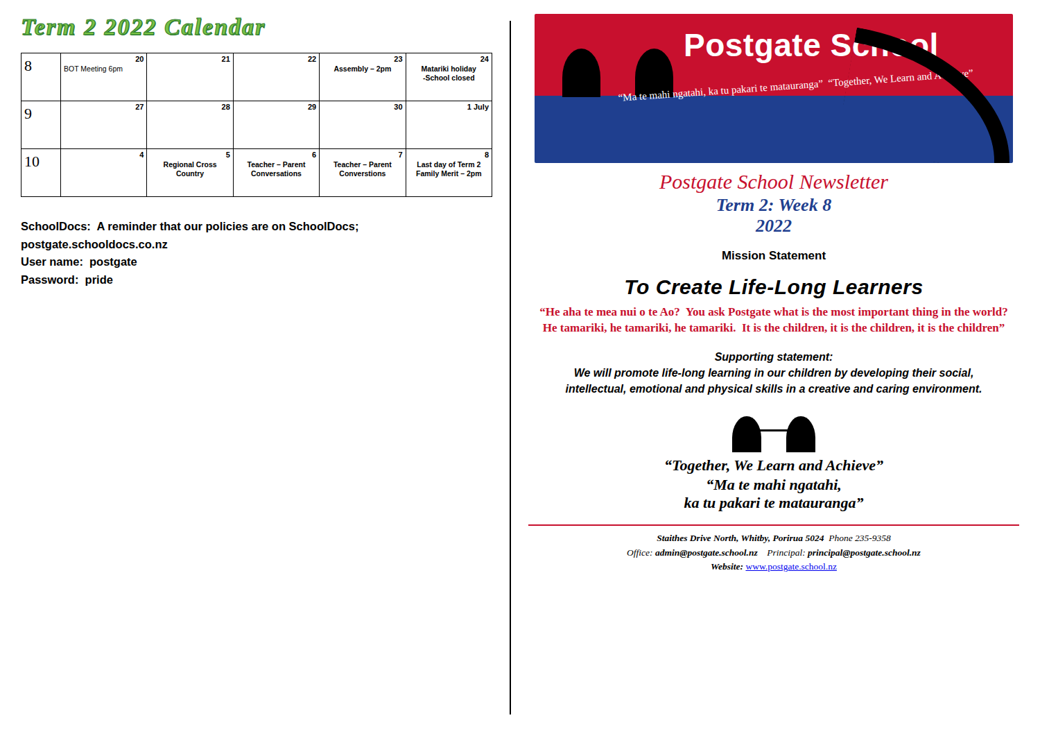Term 2 2022 Calendar
| 8 | 20 BOT Meeting 6pm | 21 | 22 | 23 Assembly – 2pm | 24 Matariki holiday -School closed |
| 9 | 27 | 28 | 29 | 30 | 1 July |
| 10 | 4 | 5 Regional Cross Country | 6 Teacher – Parent Conversations | 7 Teacher – Parent Converstions | 8 Last day of Term 2 Family Merit – 2pm |
SchoolDocs: A reminder that our policies are on SchoolDocs;
postgate.schooldocs.co.nz
User name: postgate
Password: pride
Postgate School
“Ma te mahi ngatahi, ka tu pakari te matauranga” “Together, We Learn and Achieve”
Postgate School Newsletter
Term 2: Week 8
2022
Mission Statement
To Create Life-Long Learners
“He aha te mea nui o te Ao? You ask Postgate what is the most important thing in the world?
He tamariki, he tamariki, he tamariki. It is the children, it is the children, it is the children”
Supporting statement:
We will promote life-long learning in our children by developing their social, intellectual, emotional and physical skills in a creative and caring environment.
“Together, We Learn and Achieve”
“Ma te mahi ngatahi,
ka tu pakari te matauranga”
Staithes Drive North, Whitby, Porirua 5024 Phone 235-9358
Office: admin@postgate.school.nz Principal: principal@postgate.school.nz
Website: www.postgate.school.nz